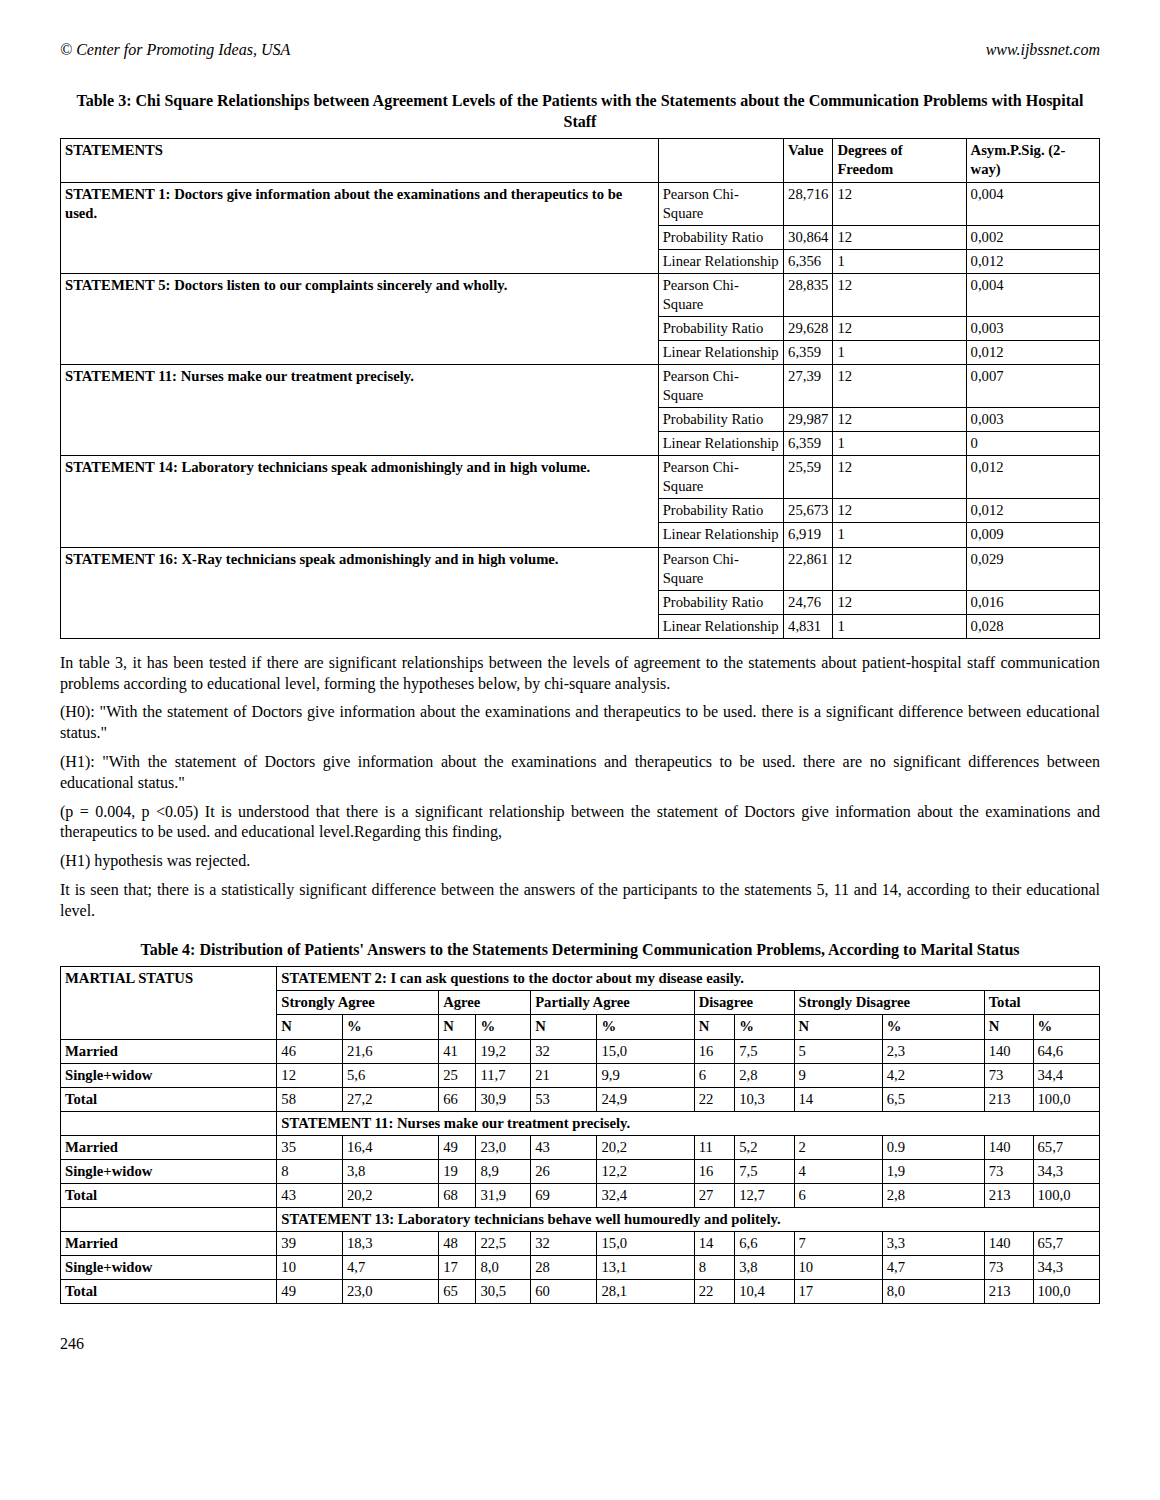© Center for Promoting Ideas, USA
www.ijbssnet.com
Table 3: Chi Square Relationships between Agreement Levels of the Patients with the Statements about the Communication Problems with Hospital Staff
| STATEMENTS | | Value | Degrees of Freedom | Asym.P.Sig. (2-way) |
| STATEMENT 1: Doctors give information about the examinations and therapeutics to be used. | Pearson Chi-Square | 28,716 | 12 | 0,004 |
| Probability Ratio | 30,864 | 12 | 0,002 |
| Linear Relationship | 6,356 | 1 | 0,012 |
| STATEMENT 5: Doctors listen to our complaints sincerely and wholly. | Pearson Chi-Square | 28,835 | 12 | 0,004 |
| Probability Ratio | 29,628 | 12 | 0,003 |
| Linear Relationship | 6,359 | 1 | 0,012 |
| STATEMENT 11: Nurses make our treatment precisely. | Pearson Chi-Square | 27,39 | 12 | 0,007 |
| Probability Ratio | 29,987 | 12 | 0,003 |
| Linear Relationship | 6,359 | 1 | 0 |
| STATEMENT 14: Laboratory technicians speak admonishingly and in high volume. | Pearson Chi-Square | 25,59 | 12 | 0,012 |
| Probability Ratio | 25,673 | 12 | 0,012 |
| Linear Relationship | 6,919 | 1 | 0,009 |
| STATEMENT 16: X-Ray technicians speak admonishingly and in high volume. | Pearson Chi-Square | 22,861 | 12 | 0,029 |
| Probability Ratio | 24,76 | 12 | 0,016 |
| Linear Relationship | 4,831 | 1 | 0,028 |
In table 3, it has been tested if there are significant relationships between the levels of agreement to the statements about patient-hospital staff communication problems according to educational level, forming the hypotheses below, by chi-square analysis.
(H0): "With the statement of Doctors give information about the examinations and therapeutics to be used. there is a significant difference between educational status."
(H1): "With the statement of Doctors give information about the examinations and therapeutics to be used. there are no significant differences between educational status."
(p = 0.004, p <0.05) It is understood that there is a significant relationship between the statement of Doctors give information about the examinations and therapeutics to be used. and educational level.Regarding this finding,
(H1) hypothesis was rejected.
It is seen that; there is a statistically significant difference between the answers of the participants to the statements 5, 11 and 14, according to their educational level.
Table 4: Distribution of Patients' Answers to the Statements Determining Communication Problems, According to Marital Status
| MARTIAL STATUS | STATEMENT 2: I can ask questions to the doctor about my disease easily. |
| Strongly Agree | Agree | Partially Agree | Disagree | Strongly Disagree | Total |
| N | % | N | % | N | % | N | % | N | % | N | % |
| Married | 46 | 21,6 | 41 | 19,2 | 32 | 15,0 | 16 | 7,5 | 5 | 2,3 | 140 | 64,6 |
| Single+widow | 12 | 5,6 | 25 | 11,7 | 21 | 9,9 | 6 | 2,8 | 9 | 4,2 | 73 | 34,4 |
| Total | 58 | 27,2 | 66 | 30,9 | 53 | 24,9 | 22 | 10,3 | 14 | 6,5 | 213 | 100,0 |
| | STATEMENT 11: Nurses make our treatment precisely. |
| Married | 35 | 16,4 | 49 | 23,0 | 43 | 20,2 | 11 | 5,2 | 2 | 0.9 | 140 | 65,7 |
| Single+widow | 8 | 3,8 | 19 | 8,9 | 26 | 12,2 | 16 | 7,5 | 4 | 1,9 | 73 | 34,3 |
| Total | 43 | 20,2 | 68 | 31,9 | 69 | 32,4 | 27 | 12,7 | 6 | 2,8 | 213 | 100,0 |
| | STATEMENT 13: Laboratory technicians behave well humouredly and politely. |
| Married | 39 | 18,3 | 48 | 22,5 | 32 | 15,0 | 14 | 6,6 | 7 | 3,3 | 140 | 65,7 |
| Single+widow | 10 | 4,7 | 17 | 8,0 | 28 | 13,1 | 8 | 3,8 | 10 | 4,7 | 73 | 34,3 |
| Total | 49 | 23,0 | 65 | 30,5 | 60 | 28,1 | 22 | 10,4 | 17 | 8,0 | 213 | 100,0 |
246